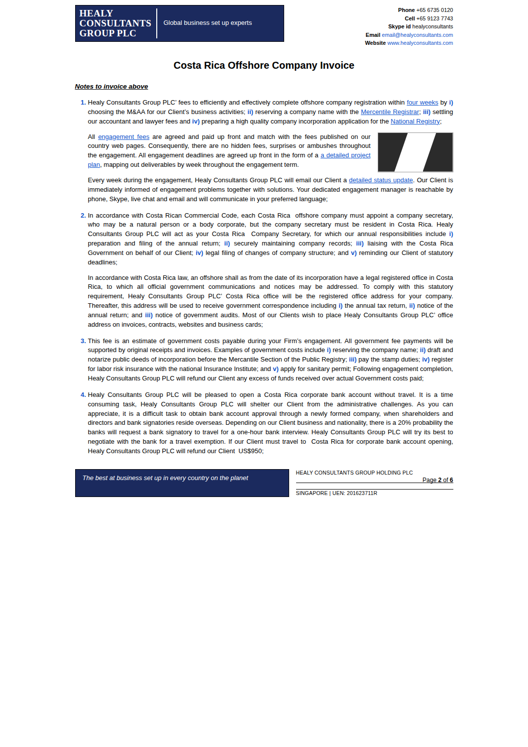HEALY CONSULTANTS GROUP PLC
Global business set up experts
Phone +65 6735 0120
Cell +65 9123 7743
Skype id healyconsultants
Email email@healyconsultants.com
Website www.healyconsultants.com
Costa Rica Offshore Company Invoice
Notes to invoice above
Healy Consultants Group PLC’ fees to efficiently and effectively complete offshore company registration within four weeks by i) choosing the M&AA for our Client’s business activities; ii) reserving a company name with the Mercentile Registrar; iii) settling our accountant and lawyer fees and iv) preparing a high quality company incorporation application for the National Registry;
All engagement fees are agreed and paid up front and match with the fees published on our country web pages. Consequently, there are no hidden fees, surprises or ambushes throughout the engagement. All engagement deadlines are agreed up front in the form of a a detailed project plan, mapping out deliverables by week throughout the engagement term.
Every week during the engagement, Healy Consultants Group PLC will email our Client a detailed status update. Our Client is immediately informed of engagement problems together with solutions. Your dedicated engagement manager is reachable by phone, Skype, live chat and email and will communicate in your preferred language;
In accordance with Costa Rican Commercial Code, each Costa Rica offshore company must appoint a company secretary, who may be a natural person or a body corporate, but the company secretary must be resident in Costa Rica. Healy Consultants Group PLC will act as your Costa Rica Company Secretary, for which our annual responsibilities include i) preparation and filing of the annual return; ii) securely maintaining company records; iii) liaising with the Costa Rica Government on behalf of our Client; iv) legal filing of changes of company structure; and v) reminding our Client of statutory deadlines;
In accordance with Costa Rica law, an offshore shall as from the date of its incorporation have a legal registered office in Costa Rica, to which all official government communications and notices may be addressed. To comply with this statutory requirement, Healy Consultants Group PLC’ Costa Rica office will be the registered office address for your company. Thereafter, this address will be used to receive government correspondence including i) the annual tax return, ii) notice of the annual return; and iii) notice of government audits. Most of our Clients wish to place Healy Consultants Group PLC’ office address on invoices, contracts, websites and business cards;
This fee is an estimate of government costs payable during your Firm’s engagement. All government fee payments will be supported by original receipts and invoices. Examples of government costs include i) reserving the company name; ii) draft and notarize public deeds of incorporation before the Mercantile Section of the Public Registry; iii) pay the stamp duties; iv) register for labor risk insurance with the national Insurance Institute; and v) apply for sanitary permit; Following engagement completion, Healy Consultants Group PLC will refund our Client any excess of funds received over actual Government costs paid;
Healy Consultants Group PLC will be pleased to open a Costa Rica corporate bank account without travel. It is a time consuming task, Healy Consultants Group PLC will shelter our Client from the administrative challenges. As you can appreciate, it is a difficult task to obtain bank account approval through a newly formed company, when shareholders and directors and bank signatories reside overseas. Depending on our Client business and nationality, there is a 20% probability the banks will request a bank signatory to travel for a one-hour bank interview. Healy Consultants Group PLC will try its best to negotiate with the bank for a travel exemption. If our Client must travel to Costa Rica for corporate bank account opening, Healy Consultants Group PLC will refund our Client US$950;
The best at business set up in every country on the planet
HEALY CONSULTANTS GROUP HOLDING PLC
SINGAPORE | UEN: 201623711R
Page 2 of 6